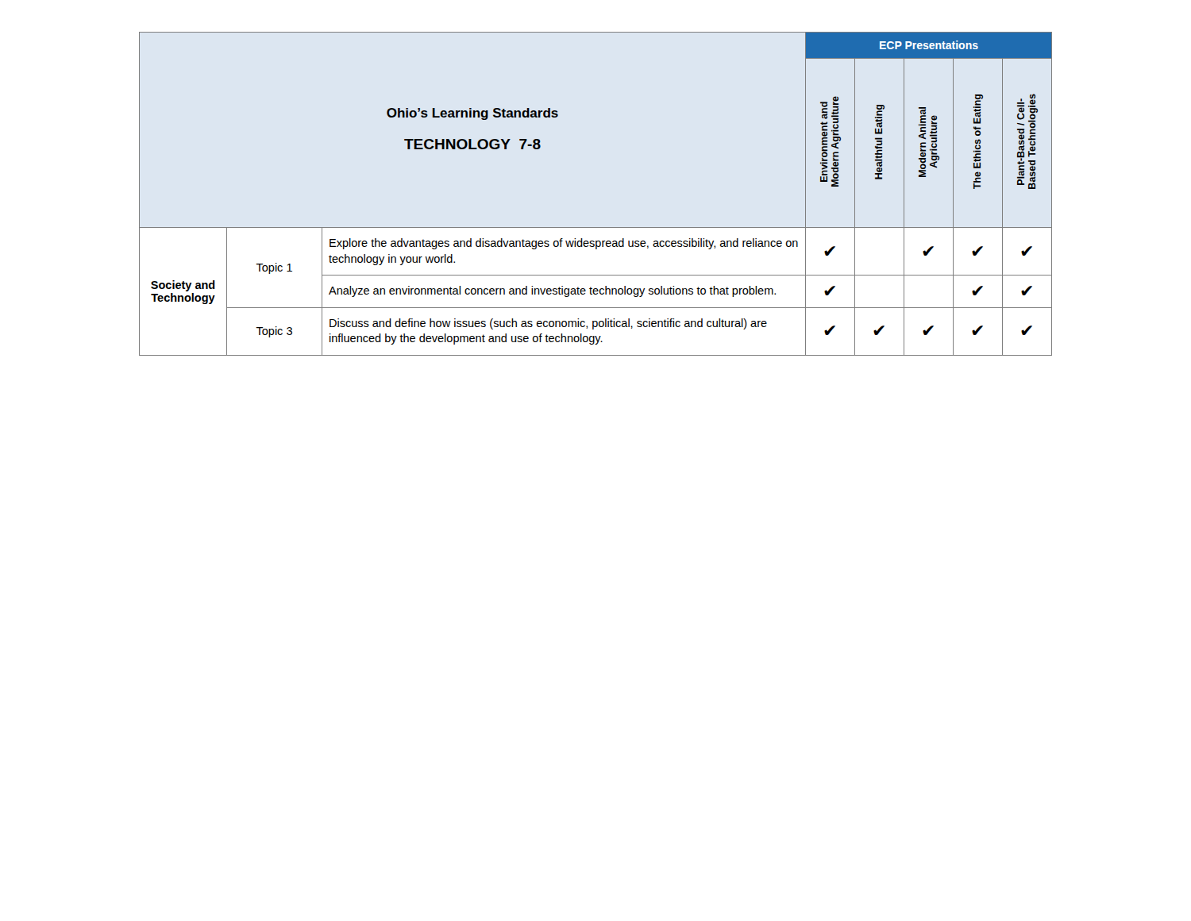| Ohio’s Learning Standards TECHNOLOGY 7-8 | ECP Presentations |
| Environment and Modern Agriculture | Healthful Eating | Modern Animal Agriculture | The Ethics of Eating | Plant-Based / Cell- Based Technologies |
| Society and Technology | Topic 1 | Explore the advantages and disadvantages of widespread use, accessibility, and reliance on technology in your world. | ✔ | | ✔ | ✔ | ✔ |
| Analyze an environmental concern and investigate technology solutions to that problem. | ✔ | | | ✔ | ✔ |
| Topic 3 | Discuss and define how issues (such as economic, political, scientific and cultural) are influenced by the development and use of technology. | ✔ | ✔ | ✔ | ✔ | ✔ |